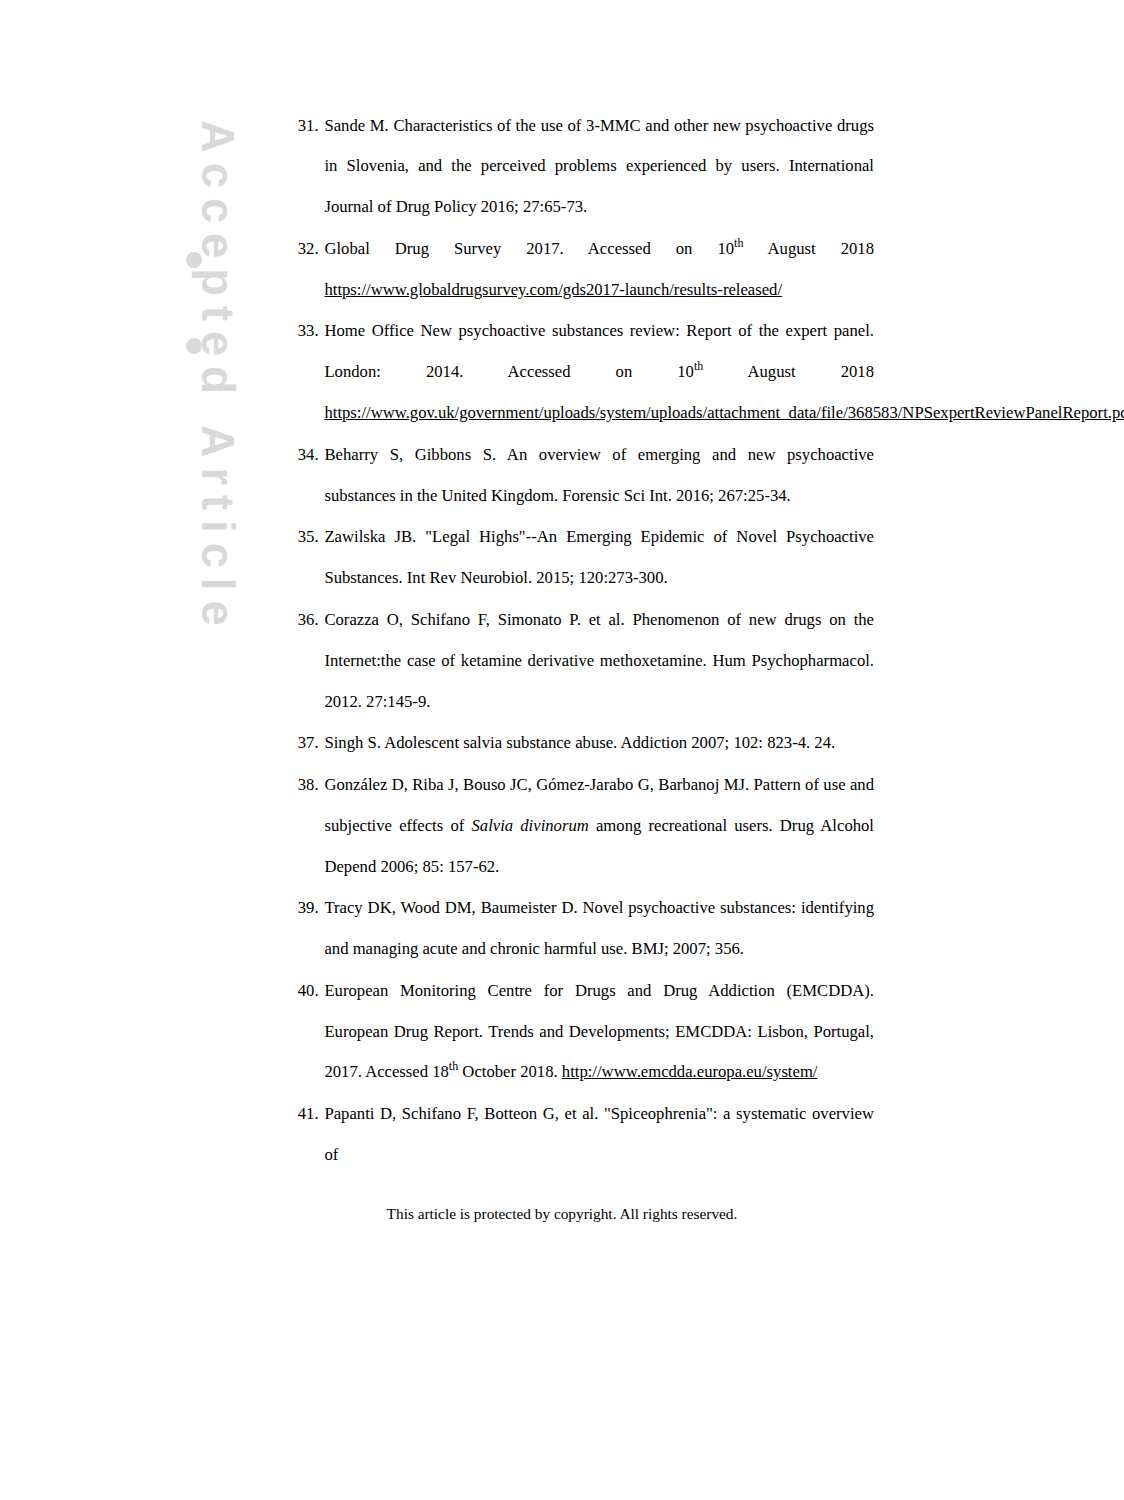Accepted Article
31. Sande M. Characteristics of the use of 3-MMC and other new psychoactive drugs in Slovenia, and the perceived problems experienced by users. International Journal of Drug Policy 2016; 27:65-73.
32. Global Drug Survey 2017. Accessed on 10th August 2018 https://www.globaldrugsurvey.com/gds2017-launch/results-released/
33. Home Office New psychoactive substances review: Report of the expert panel. London: 2014. Accessed on 10th August 2018 https://www.gov.uk/government/uploads/system/uploads/attachment_data/file/368583/NPSexpertReviewPanelReport.pdf
34. Beharry S, Gibbons S. An overview of emerging and new psychoactive substances in the United Kingdom. Forensic Sci Int. 2016; 267:25-34.
35. Zawilska JB. "Legal Highs"--An Emerging Epidemic of Novel Psychoactive Substances. Int Rev Neurobiol. 2015; 120:273-300.
36. Corazza O, Schifano F, Simonato P. et al. Phenomenon of new drugs on the Internet:the case of ketamine derivative methoxetamine. Hum Psychopharmacol. 2012. 27:145-9.
37. Singh S. Adolescent salvia substance abuse. Addiction 2007; 102: 823-4. 24.
38. González D, Riba J, Bouso JC, Gómez-Jarabo G, Barbanoj MJ. Pattern of use and subjective effects of Salvia divinorum among recreational users. Drug Alcohol Depend 2006; 85: 157-62.
39. Tracy DK, Wood DM, Baumeister D. Novel psychoactive substances: identifying and managing acute and chronic harmful use. BMJ; 2007; 356.
40. European Monitoring Centre for Drugs and Drug Addiction (EMCDDA). European Drug Report. Trends and Developments; EMCDDA: Lisbon, Portugal, 2017. Accessed 18th October 2018. http://www.emcdda.europa.eu/system/
41. Papanti D, Schifano F, Botteon G, et al. "Spiceophrenia": a systematic overview of
This article is protected by copyright. All rights reserved.